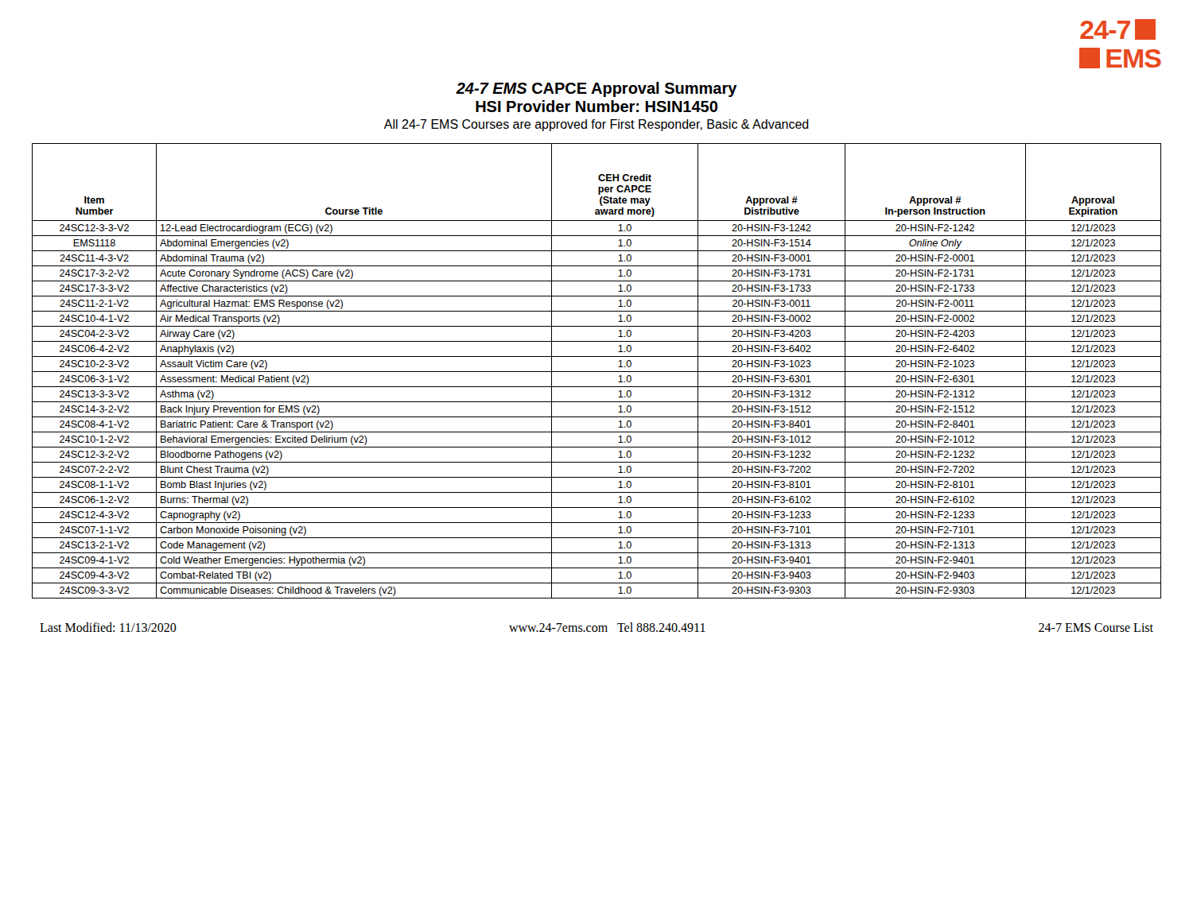24-7
EMS
24-7 EMS CAPCE Approval Summary
HSI Provider Number: HSIN1450
All 24-7 EMS Courses are approved for First Responder, Basic & Advanced
| Item Number | Course Title | CEH Credit per CAPCE (State may award more) | Approval # Distributive | Approval # In-person Instruction | Approval Expiration |
| --- | --- | --- | --- | --- | --- |
| 24SC12-3-3-V2 | 12-Lead Electrocardiogram (ECG) (v2) | 1.0 | 20-HSIN-F3-1242 | 20-HSIN-F2-1242 | 12/1/2023 |
| EMS1118 | Abdominal Emergencies (v2) | 1.0 | 20-HSIN-F3-1514 | Online Only | 12/1/2023 |
| 24SC11-4-3-V2 | Abdominal Trauma (v2) | 1.0 | 20-HSIN-F3-0001 | 20-HSIN-F2-0001 | 12/1/2023 |
| 24SC17-3-2-V2 | Acute Coronary Syndrome (ACS) Care (v2) | 1.0 | 20-HSIN-F3-1731 | 20-HSIN-F2-1731 | 12/1/2023 |
| 24SC17-3-3-V2 | Affective Characteristics (v2) | 1.0 | 20-HSIN-F3-1733 | 20-HSIN-F2-1733 | 12/1/2023 |
| 24SC11-2-1-V2 | Agricultural Hazmat: EMS Response (v2) | 1.0 | 20-HSIN-F3-0011 | 20-HSIN-F2-0011 | 12/1/2023 |
| 24SC10-4-1-V2 | Air Medical Transports (v2) | 1.0 | 20-HSIN-F3-0002 | 20-HSIN-F2-0002 | 12/1/2023 |
| 24SC04-2-3-V2 | Airway Care (v2) | 1.0 | 20-HSIN-F3-4203 | 20-HSIN-F2-4203 | 12/1/2023 |
| 24SC06-4-2-V2 | Anaphylaxis (v2) | 1.0 | 20-HSIN-F3-6402 | 20-HSIN-F2-6402 | 12/1/2023 |
| 24SC10-2-3-V2 | Assault Victim Care (v2) | 1.0 | 20-HSIN-F3-1023 | 20-HSIN-F2-1023 | 12/1/2023 |
| 24SC06-3-1-V2 | Assessment: Medical Patient (v2) | 1.0 | 20-HSIN-F3-6301 | 20-HSIN-F2-6301 | 12/1/2023 |
| 24SC13-3-3-V2 | Asthma (v2) | 1.0 | 20-HSIN-F3-1312 | 20-HSIN-F2-1312 | 12/1/2023 |
| 24SC14-3-2-V2 | Back Injury Prevention for EMS (v2) | 1.0 | 20-HSIN-F3-1512 | 20-HSIN-F2-1512 | 12/1/2023 |
| 24SC08-4-1-V2 | Bariatric Patient: Care & Transport (v2) | 1.0 | 20-HSIN-F3-8401 | 20-HSIN-F2-8401 | 12/1/2023 |
| 24SC10-1-2-V2 | Behavioral Emergencies: Excited Delirium (v2) | 1.0 | 20-HSIN-F3-1012 | 20-HSIN-F2-1012 | 12/1/2023 |
| 24SC12-3-2-V2 | Bloodborne Pathogens (v2) | 1.0 | 20-HSIN-F3-1232 | 20-HSIN-F2-1232 | 12/1/2023 |
| 24SC07-2-2-V2 | Blunt Chest Trauma (v2) | 1.0 | 20-HSIN-F3-7202 | 20-HSIN-F2-7202 | 12/1/2023 |
| 24SC08-1-1-V2 | Bomb Blast Injuries (v2) | 1.0 | 20-HSIN-F3-8101 | 20-HSIN-F2-8101 | 12/1/2023 |
| 24SC06-1-2-V2 | Burns: Thermal (v2) | 1.0 | 20-HSIN-F3-6102 | 20-HSIN-F2-6102 | 12/1/2023 |
| 24SC12-4-3-V2 | Capnography (v2) | 1.0 | 20-HSIN-F3-1233 | 20-HSIN-F2-1233 | 12/1/2023 |
| 24SC07-1-1-V2 | Carbon Monoxide Poisoning (v2) | 1.0 | 20-HSIN-F3-7101 | 20-HSIN-F2-7101 | 12/1/2023 |
| 24SC13-2-1-V2 | Code Management (v2) | 1.0 | 20-HSIN-F3-1313 | 20-HSIN-F2-1313 | 12/1/2023 |
| 24SC09-4-1-V2 | Cold Weather Emergencies: Hypothermia (v2) | 1.0 | 20-HSIN-F3-9401 | 20-HSIN-F2-9401 | 12/1/2023 |
| 24SC09-4-3-V2 | Combat-Related TBI (v2) | 1.0 | 20-HSIN-F3-9403 | 20-HSIN-F2-9403 | 12/1/2023 |
| 24SC09-3-3-V2 | Communicable Diseases: Childhood & Travelers (v2) | 1.0 | 20-HSIN-F3-9303 | 20-HSIN-F2-9303 | 12/1/2023 |
Last Modified: 11/13/2020
www.24-7ems.com Tel 888.240.4911
24-7 EMS Course List